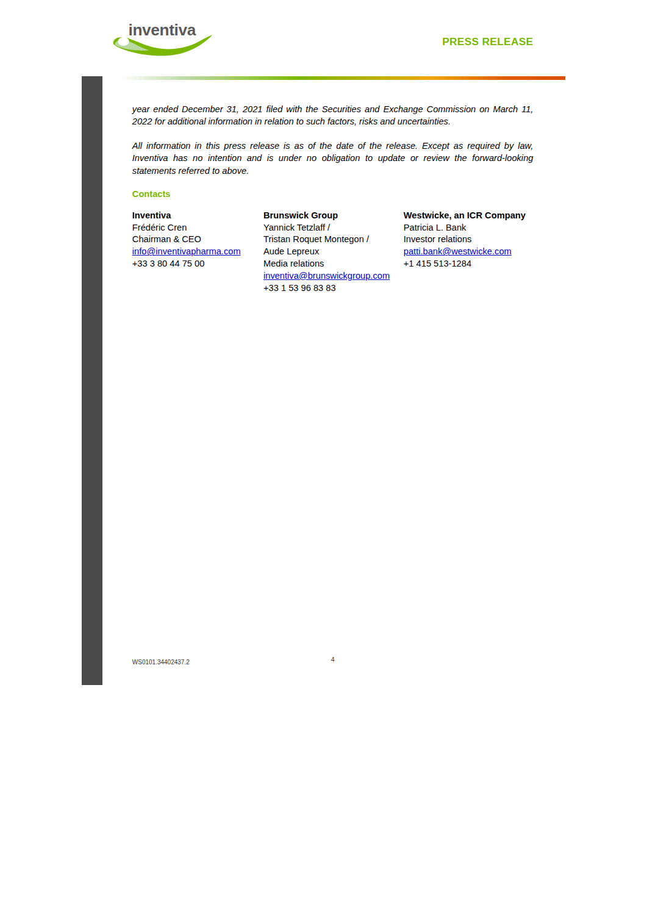inventiva
PRESS RELEASE
year ended December 31, 2021 filed with the Securities and Exchange Commission on March 11, 2022 for additional information in relation to such factors, risks and uncertainties.
All information in this press release is as of the date of the release. Except as required by law, Inventiva has no intention and is under no obligation to update or review the forward-looking statements referred to above.
Contacts
| Inventiva Frédéric Cren Chairman & CEO info@inventivapharma.com +33 3 80 44 75 00 | Brunswick Group Yannick Tetzlaff / Tristan Roquet Montegon / Aude Lepreux Media relations inventiva@brunswickgroup.com +33 1 53 96 83 83 | Westwicke, an ICR Company Patricia L. Bank Investor relations patti.bank@westwicke.com +1 415 513-1284 |
4
WS0101.34402437.2